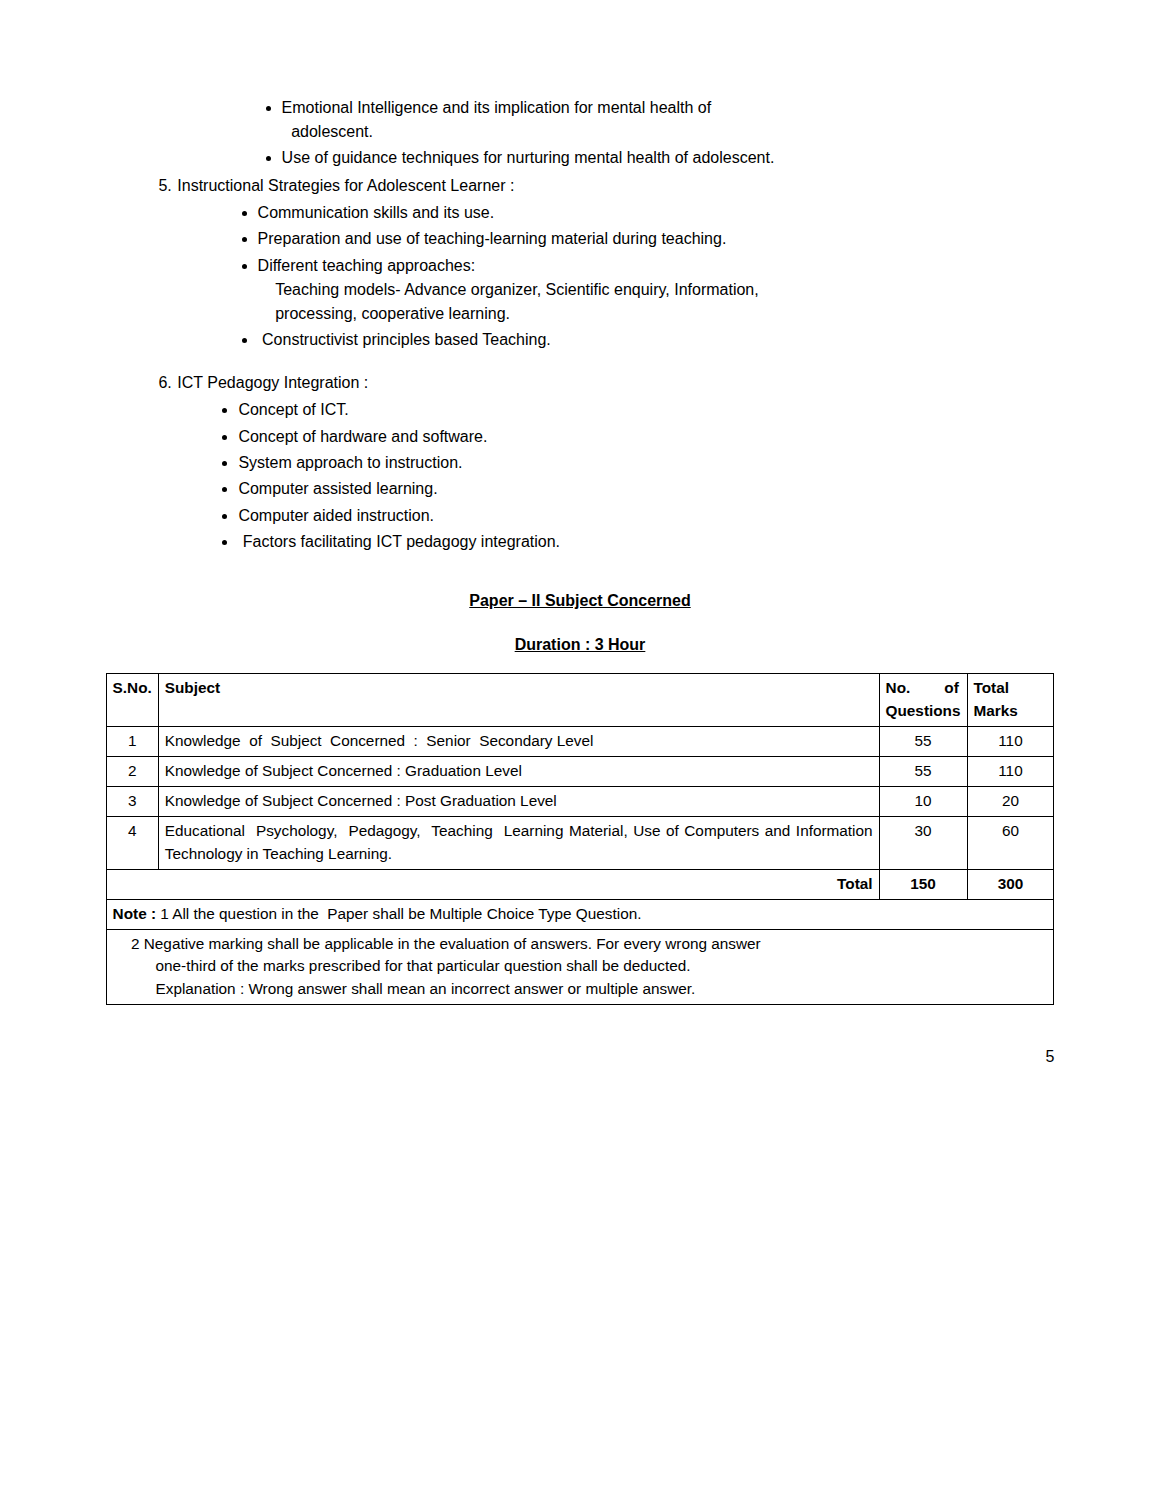Emotional Intelligence and its implication for mental health of
adolescent.
Use of guidance techniques for nurturing mental health of adolescent.
5. Instructional Strategies for Adolescent Learner :
Communication skills and its use.
Preparation and use of teaching-learning material during teaching.
Different teaching approaches: Teaching models- Advance organizer, Scientific enquiry, Information, processing, cooperative learning.
Constructivist principles based Teaching.
6. ICT Pedagogy Integration :
Concept of ICT.
Concept of hardware and software.
System approach to instruction.
Computer assisted learning.
Computer aided instruction.
Factors facilitating ICT pedagogy integration.
Paper – II Subject Concerned
Duration : 3 Hour
| S.No. | Subject | No. of Questions | Total Marks |
| --- | --- | --- | --- |
| 1 | Knowledge of Subject Concerned : Senior Secondary Level | 55 | 110 |
| 2 | Knowledge of Subject Concerned : Graduation Level | 55 | 110 |
| 3 | Knowledge of Subject Concerned : Post Graduation Level | 10 | 20 |
| 4 | Educational Psychology, Pedagogy, Teaching Learning Material, Use of Computers and Information Technology in Teaching Learning. | 30 | 60 |
| Total | 150 | 300 |
| Note : 1 All the question in the Paper shall be Multiple Choice Type Question. |
| 2 Negative marking shall be applicable in the evaluation of answers. For every wrong answer one-third of the marks prescribed for that particular question shall be deducted. Explanation : Wrong answer shall mean an incorrect answer or multiple answer. |
5